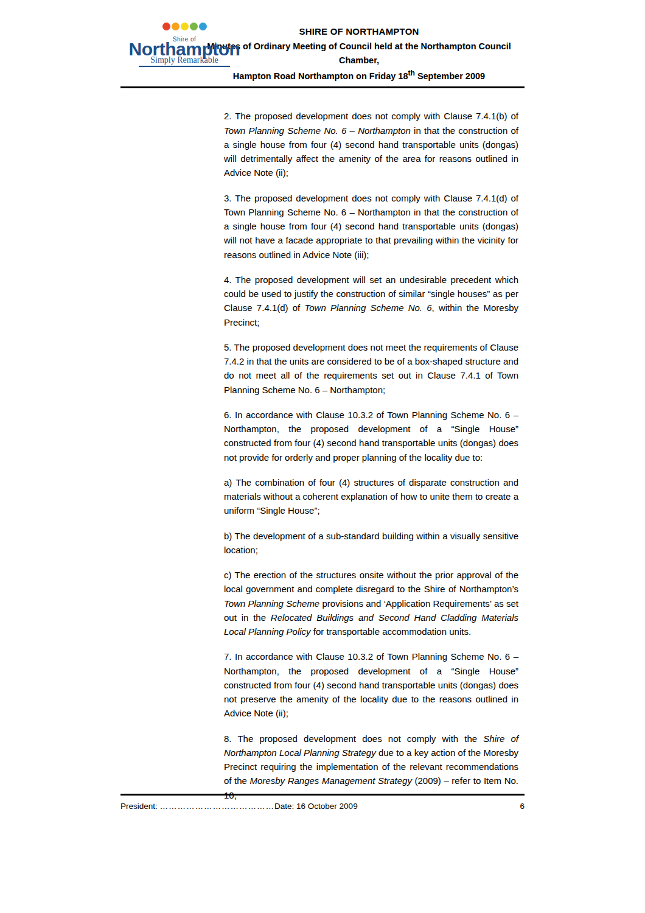Shire of
Northampton
Simply Remarkable
SHIRE OF NORTHAMPTON
Minutes of Ordinary Meeting of Council held at the Northampton Council Chamber,
Hampton Road Northampton on Friday 18th September 2009
2. The proposed development does not comply with Clause 7.4.1(b) of Town Planning Scheme No. 6 – Northampton in that the construction of a single house from four (4) second hand transportable units (dongas) will detrimentally affect the amenity of the area for reasons outlined in Advice Note (ii);
3. The proposed development does not comply with Clause 7.4.1(d) of Town Planning Scheme No. 6 – Northampton in that the construction of a single house from four (4) second hand transportable units (dongas) will not have a facade appropriate to that prevailing within the vicinity for reasons outlined in Advice Note (iii);
4. The proposed development will set an undesirable precedent which could be used to justify the construction of similar “single houses” as per Clause 7.4.1(d) of Town Planning Scheme No. 6, within the Moresby Precinct;
5. The proposed development does not meet the requirements of Clause 7.4.2 in that the units are considered to be of a box-shaped structure and do not meet all of the requirements set out in Clause 7.4.1 of Town Planning Scheme No. 6 – Northampton;
6. In accordance with Clause 10.3.2 of Town Planning Scheme No. 6 – Northampton, the proposed development of a “Single House” constructed from four (4) second hand transportable units (dongas) does not provide for orderly and proper planning of the locality due to:
a) The combination of four (4) structures of disparate construction and materials without a coherent explanation of how to unite them to create a uniform “Single House”;
b) The development of a sub-standard building within a visually sensitive location;
c) The erection of the structures onsite without the prior approval of the local government and complete disregard to the Shire of Northampton’s Town Planning Scheme provisions and ‘Application Requirements’ as set out in the Relocated Buildings and Second Hand Cladding Materials Local Planning Policy for transportable accommodation units.
7. In accordance with Clause 10.3.2 of Town Planning Scheme No. 6 – Northampton, the proposed development of a “Single House” constructed from four (4) second hand transportable units (dongas) does not preserve the amenity of the locality due to the reasons outlined in Advice Note (ii);
8. The proposed development does not comply with the Shire of Northampton Local Planning Strategy due to a key action of the Moresby Precinct requiring the implementation of the relevant recommendations of the Moresby Ranges Management Strategy (2009) – refer to Item No. 10;
President: …………………………………Date: 16 October 2009
6